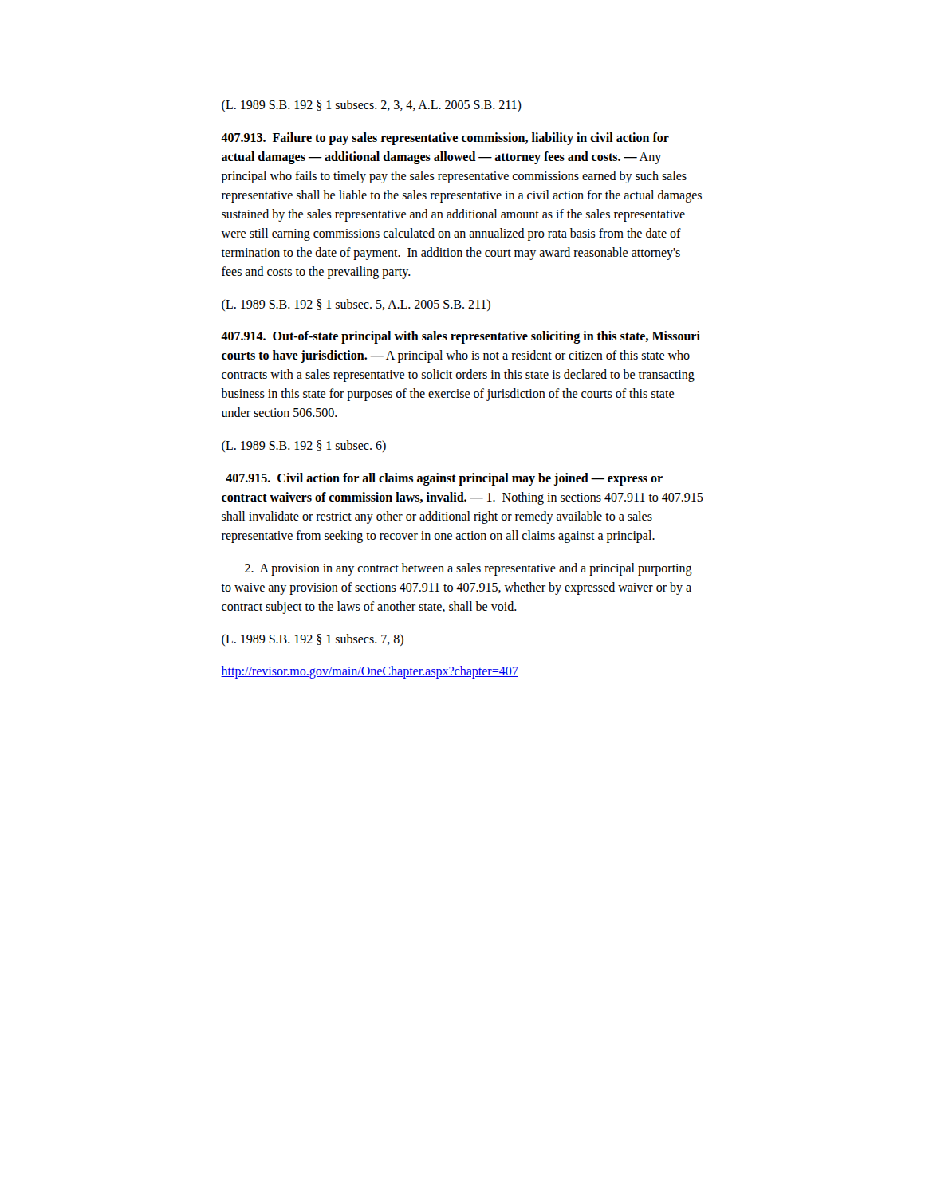(L. 1989 S.B. 192 § 1 subsecs. 2, 3, 4, A.L. 2005 S.B. 211)
407.913. Failure to pay sales representative commission, liability in civil action for actual damages — additional damages allowed — attorney fees and costs. — Any principal who fails to timely pay the sales representative commissions earned by such sales representative shall be liable to the sales representative in a civil action for the actual damages sustained by the sales representative and an additional amount as if the sales representative were still earning commissions calculated on an annualized pro rata basis from the date of termination to the date of payment. In addition the court may award reasonable attorney's fees and costs to the prevailing party.
(L. 1989 S.B. 192 § 1 subsec. 5, A.L. 2005 S.B. 211)
407.914. Out-of-state principal with sales representative soliciting in this state, Missouri courts to have jurisdiction. — A principal who is not a resident or citizen of this state who contracts with a sales representative to solicit orders in this state is declared to be transacting business in this state for purposes of the exercise of jurisdiction of the courts of this state under section 506.500.
(L. 1989 S.B. 192 § 1 subsec. 6)
407.915. Civil action for all claims against principal may be joined — express or contract waivers of commission laws, invalid. — 1. Nothing in sections 407.911 to 407.915 shall invalidate or restrict any other or additional right or remedy available to a sales representative from seeking to recover in one action on all claims against a principal.
2. A provision in any contract between a sales representative and a principal purporting to waive any provision of sections 407.911 to 407.915, whether by expressed waiver or by a contract subject to the laws of another state, shall be void.
(L. 1989 S.B. 192 § 1 subsecs. 7, 8)
http://revisor.mo.gov/main/OneChapter.aspx?chapter=407